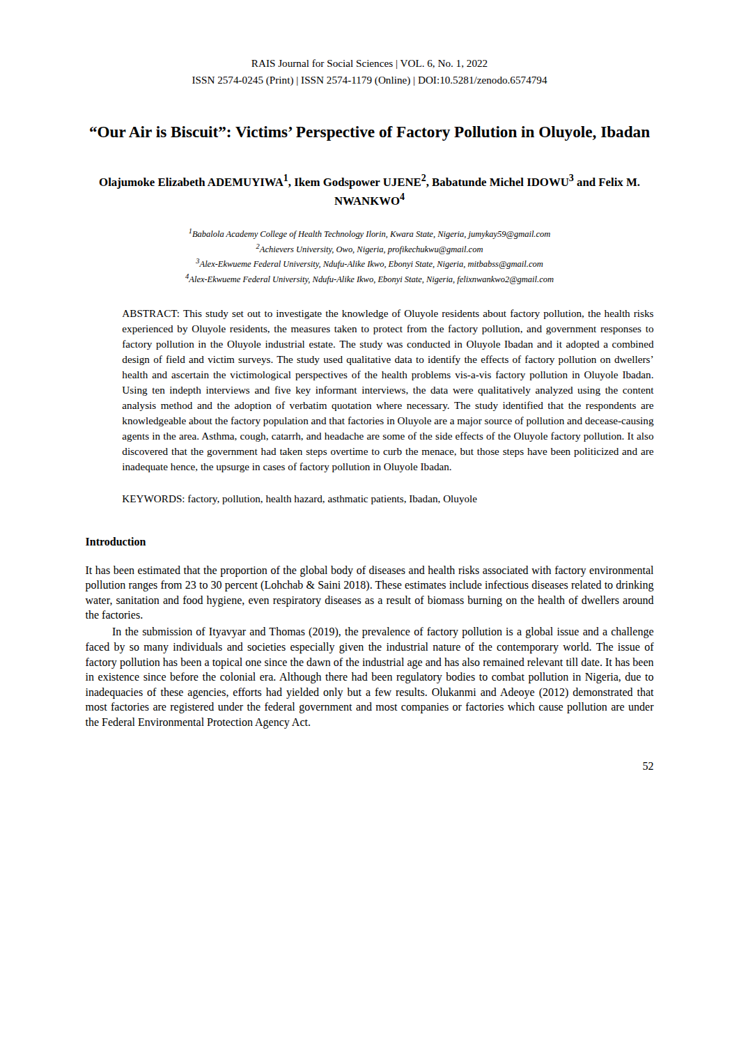RAIS Journal for Social Sciences | VOL. 6, No. 1, 2022
ISSN 2574-0245 (Print) | ISSN 2574-1179 (Online) | DOI:10.5281/zenodo.6574794
“Our Air is Biscuit”: Victims’ Perspective of Factory Pollution in Oluyole, Ibadan
Olajumoke Elizabeth ADEMUYIWA1, Ikem Godspower UJENE2, Babatunde Michel IDOWU3 and Felix M. NWANKWO4
1Babalola Academy College of Health Technology Ilorin, Kwara State, Nigeria, jumykay59@gmail.com
2Achievers University, Owo, Nigeria, profikechukwu@gmail.com
3Alex-Ekwueme Federal University, Ndufu-Alike Ikwo, Ebonyi State, Nigeria, mitbabss@gmail.com
4Alex-Ekwueme Federal University, Ndufu-Alike Ikwo, Ebonyi State, Nigeria, felixnwankwo2@gmail.com
ABSTRACT: This study set out to investigate the knowledge of Oluyole residents about factory pollution, the health risks experienced by Oluyole residents, the measures taken to protect from the factory pollution, and government responses to factory pollution in the Oluyole industrial estate. The study was conducted in Oluyole Ibadan and it adopted a combined design of field and victim surveys. The study used qualitative data to identify the effects of factory pollution on dwellers’ health and ascertain the victimological perspectives of the health problems vis-a-vis factory pollution in Oluyole Ibadan. Using ten indepth interviews and five key informant interviews, the data were qualitatively analyzed using the content analysis method and the adoption of verbatim quotation where necessary. The study identified that the respondents are knowledgeable about the factory population and that factories in Oluyole are a major source of pollution and decease-causing agents in the area. Asthma, cough, catarrh, and headache are some of the side effects of the Oluyole factory pollution. It also discovered that the government had taken steps overtime to curb the menace, but those steps have been politicized and are inadequate hence, the upsurge in cases of factory pollution in Oluyole Ibadan.
KEYWORDS: factory, pollution, health hazard, asthmatic patients, Ibadan, Oluyole
Introduction
It has been estimated that the proportion of the global body of diseases and health risks associated with factory environmental pollution ranges from 23 to 30 percent (Lohchab & Saini 2018). These estimates include infectious diseases related to drinking water, sanitation and food hygiene, even respiratory diseases as a result of biomass burning on the health of dwellers around the factories.
In the submission of Ityavyar and Thomas (2019), the prevalence of factory pollution is a global issue and a challenge faced by so many individuals and societies especially given the industrial nature of the contemporary world. The issue of factory pollution has been a topical one since the dawn of the industrial age and has also remained relevant till date. It has been in existence since before the colonial era. Although there had been regulatory bodies to combat pollution in Nigeria, due to inadequacies of these agencies, efforts had yielded only but a few results. Olukanmi and Adeoye (2012) demonstrated that most factories are registered under the federal government and most companies or factories which cause pollution are under the Federal Environmental Protection Agency Act.
52